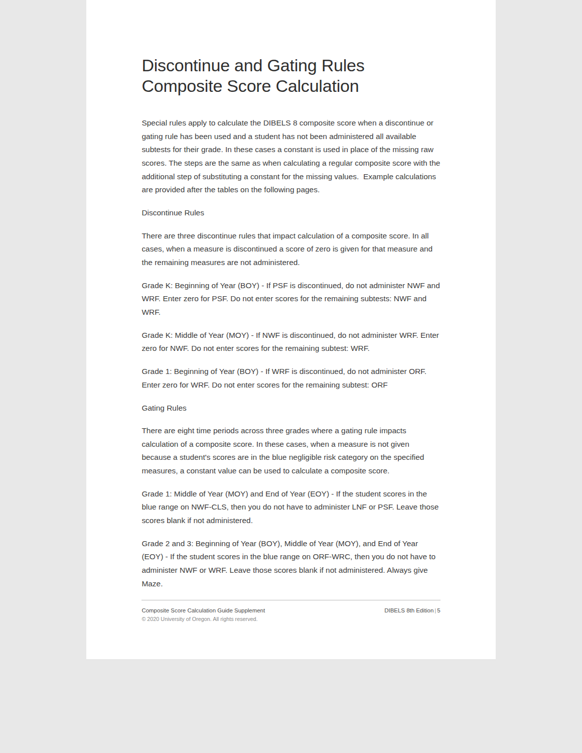Discontinue and Gating Rules Composite Score Calculation
Special rules apply to calculate the DIBELS 8 composite score when a discontinue or gating rule has been used and a student has not been administered all available subtests for their grade. In these cases a constant is used in place of the missing raw scores. The steps are the same as when calculating a regular composite score with the additional step of substituting a constant for the missing values. Example calculations are provided after the tables on the following pages.
Discontinue Rules
There are three discontinue rules that impact calculation of a composite score. In all cases, when a measure is discontinued a score of zero is given for that measure and the remaining measures are not administered.
Grade K: Beginning of Year (BOY) - If PSF is discontinued, do not administer NWF and WRF. Enter zero for PSF. Do not enter scores for the remaining subtests: NWF and WRF.
Grade K: Middle of Year (MOY) - If NWF is discontinued, do not administer WRF. Enter zero for NWF. Do not enter scores for the remaining subtest: WRF.
Grade 1: Beginning of Year (BOY) - If WRF is discontinued, do not administer ORF. Enter zero for WRF. Do not enter scores for the remaining subtest: ORF
Gating Rules
There are eight time periods across three grades where a gating rule impacts calculation of a composite score. In these cases, when a measure is not given because a student's scores are in the blue negligible risk category on the specified measures, a constant value can be used to calculate a composite score.
Grade 1: Middle of Year (MOY) and End of Year (EOY) - If the student scores in the blue range on NWF-CLS, then you do not have to administer LNF or PSF. Leave those scores blank if not administered.
Grade 2 and 3: Beginning of Year (BOY), Middle of Year (MOY), and End of Year (EOY) - If the student scores in the blue range on ORF-WRC, then you do not have to administer NWF or WRF. Leave those scores blank if not administered. Always give Maze.
Composite Score Calculation Guide Supplement
© 2020 University of Oregon. All rights reserved.
DIBELS 8th Edition|5